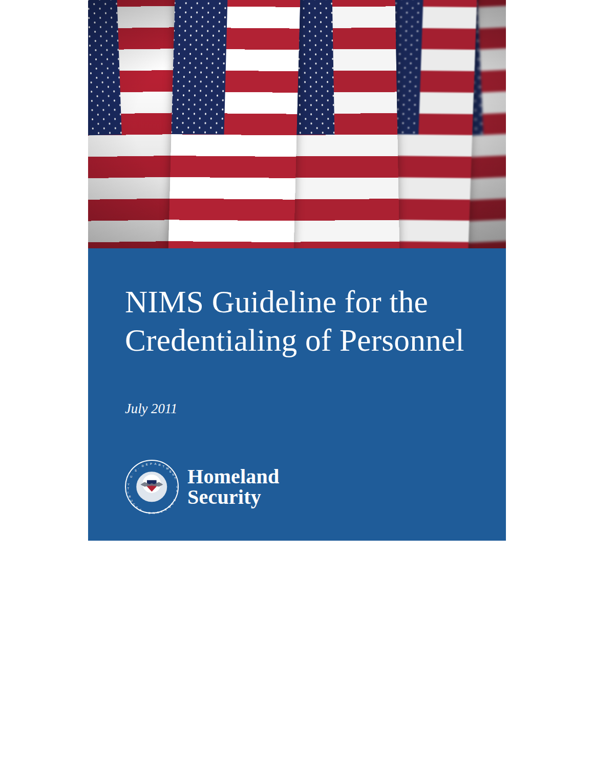NIMS Guideline for the Credentialing of Personnel
July 2011
U . S . D E P A R T M E N T O F H O M E L A N D S E C U R I T Y
Homeland Security